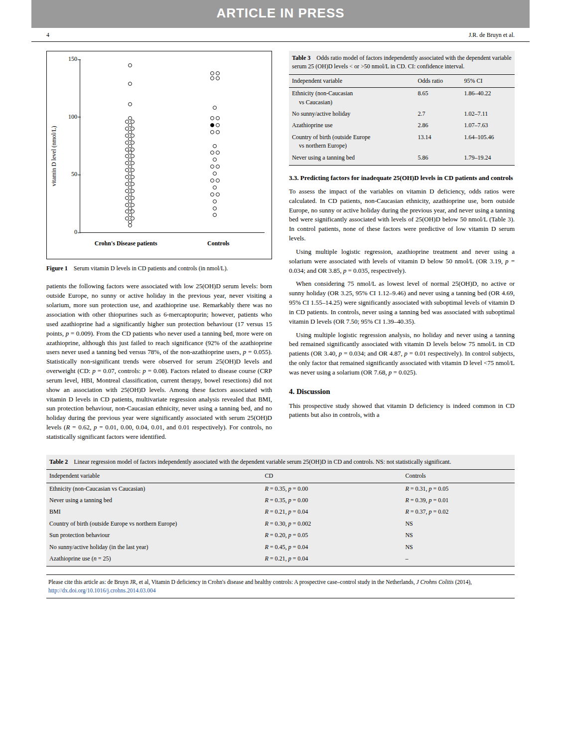ARTICLE IN PRESS
4 J.R. de Bruyn et al.
vitamin D level (nmol/L)
0
50
100
150
Crohn's Disease patients Controls
Figure 1 Serum vitamin D levels in CD patients and controls (in nmol/L).
patients the following factors were associated with low 25(OH)D serum levels: born outside Europe, no sunny or active holiday in the previous year, never visiting a solarium, more sun protection use, and azathioprine use. Remarkably there was no association with other thiopurines such as 6-mercaptopurin; however, patients who used azathioprine had a significantly higher sun protection behaviour (17 versus 15 points, p = 0.009). From the CD patients who never used a tanning bed, more were on azathioprine, although this just failed to reach significance (92% of the azathioprine users never used a tanning bed versus 78%, of the non-azathioprine users, p = 0.055). Statistically non-significant trends were observed for serum 25(OH)D levels and overweight (CD: p = 0.07, controls: p = 0.08). Factors related to disease course (CRP serum level, HBI, Montreal classification, current therapy, bowel resections) did not show an association with 25(OH)D levels. Among these factors associated with vitamin D levels in CD patients, multivariate regression analysis revealed that BMI, sun protection behaviour, non-Caucasian ethnicity, never using a tanning bed, and no holiday during the previous year were significantly associated with serum 25(OH)D levels (R = 0.62, p = 0.01, 0.00, 0.04, 0.01, and 0.01 respectively). For controls, no statistically significant factors were identified.
Table 3 Odds ratio model of factors independently associated with the dependent variable serum 25 (OH)D levels < or >50 nmol/L in CD. CI: confidence interval.
| Independent variable | Odds ratio | 95% CI |
| --- | --- | --- |
| Ethnicity (non-Caucasian vs Caucasian) | 8.65 | 1.86–40.22 |
| No sunny/active holiday | 2.7 | 1.02–7.11 |
| Azathioprine use | 2.86 | 1.07–7.63 |
| Country of birth (outside Europe vs northern Europe) | 13.14 | 1.64–105.46 |
| Never using a tanning bed | 5.86 | 1.79–19.24 |
3.3. Predicting factors for inadequate 25(OH)D levels in CD patients and controls
To assess the impact of the variables on vitamin D deficiency, odds ratios were calculated. In CD patients, non-Caucasian ethnicity, azathioprine use, born outside Europe, no sunny or active holiday during the previous year, and never using a tanning bed were significantly associated with levels of 25(OH)D below 50 nmol/L (Table 3). In control patients, none of these factors were predictive of low vitamin D serum levels.
Using multiple logistic regression, azathioprine treatment and never using a solarium were associated with levels of vitamin D below 50 nmol/L (OR 3.19, p = 0.034; and OR 3.85, p = 0.035, respectively).
When considering 75 nmol/L as lowest level of normal 25(OH)D, no active or sunny holiday (OR 3.25, 95% CI 1.12–9.46) and never using a tanning bed (OR 4.69, 95% CI 1.55–14.25) were significantly associated with suboptimal levels of vitamin D in CD patients. In controls, never using a tanning bed was associated with suboptimal vitamin D levels (OR 7.50; 95% CI 1.39–40.35).
Using multiple logistic regression analysis, no holiday and never using a tanning bed remained significantly associated with vitamin D levels below 75 nmol/L in CD patients (OR 3.40, p = 0.034; and OR 4.87, p = 0.01 respectively). In control subjects, the only factor that remained significantly associated with vitamin D level <75 nmol/L was never using a solarium (OR 7.68, p = 0.025).
4. Discussion
This prospective study showed that vitamin D deficiency is indeed common in CD patients but also in controls, with a
Table 2 Linear regression model of factors independently associated with the dependent variable serum 25(OH)D in CD and controls. NS: not statistically significant.
| Independent variable | CD | Controls |
| --- | --- | --- |
| Ethnicity (non-Caucasian vs Caucasian) | R = 0.35, p = 0.00 | R = 0.31, p = 0.05 |
| Never using a tanning bed | R = 0.35, p = 0.00 | R = 0.39, p = 0.01 |
| BMI | R = 0.21, p = 0.04 | R = 0.37, p = 0.02 |
| Country of birth (outside Europe vs northern Europe) | R = 0.30, p = 0.002 | NS |
| Sun protection behaviour | R = 0.20, p = 0.05 | NS |
| No sunny/active holiday (in the last year) | R = 0.45, p = 0.04 | NS |
| Azathioprine use ( n = 25) | R = 0.21, p = 0.04 | – |
Please cite this article as: de Bruyn JR, et al, Vitamin D deficiency in Crohn's disease and healthy controls: A prospective case–control study in the Netherlands, J Crohns Colitis (2014), http://dx.doi.org/10.1016/j.crohns.2014.03.004